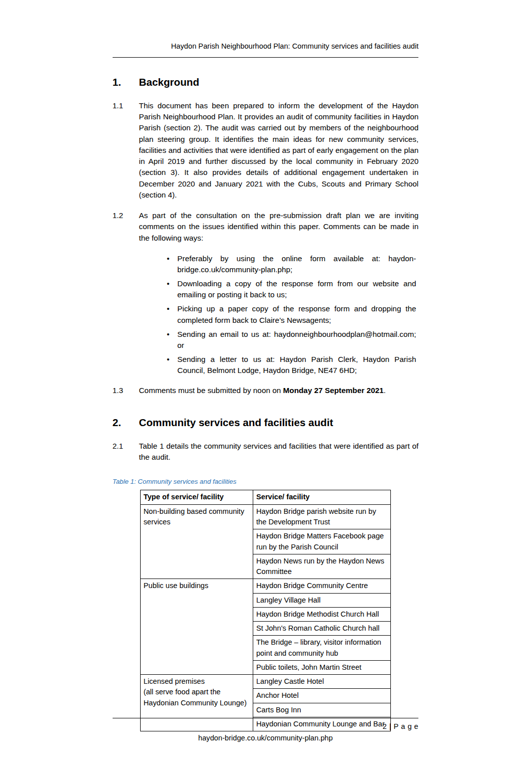Haydon Parish Neighbourhood Plan: Community services and facilities audit
1. Background
1.1
This document has been prepared to inform the development of the Haydon Parish Neighbourhood Plan. It provides an audit of community facilities in Haydon Parish (section 2). The audit was carried out by members of the neighbourhood plan steering group. It identifies the main ideas for new community services, facilities and activities that were identified as part of early engagement on the plan in April 2019 and further discussed by the local community in February 2020 (section 3). It also provides details of additional engagement undertaken in December 2020 and January 2021 with the Cubs, Scouts and Primary School (section 4).
1.2
As part of the consultation on the pre-submission draft plan we are inviting comments on the issues identified within this paper. Comments can be made in the following ways:
Preferably by using the online form available at: haydon-bridge.co.uk/community-plan.php;
Downloading a copy of the response form from our website and emailing or posting it back to us;
Picking up a paper copy of the response form and dropping the completed form back to Claire’s Newsagents;
Sending an email to us at: haydonneighbourhoodplan@hotmail.com; or
Sending a letter to us at: Haydon Parish Clerk, Haydon Parish Council, Belmont Lodge, Haydon Bridge, NE47 6HD;
1.3
Comments must be submitted by noon on Monday 27 September 2021.
2. Community services and facilities audit
2.1
Table 1 details the community services and facilities that were identified as part of the audit.
Table 1: Community services and facilities
| Type of service/ facility | Service/ facility |
| --- | --- |
| Non-building based community services | Haydon Bridge parish website run by the Development Trust |
| Haydon Bridge Matters Facebook page run by the Parish Council |
| Haydon News run by the Haydon News Committee |
| Public use buildings | Haydon Bridge Community Centre |
| Langley Village Hall |
| Haydon Bridge Methodist Church Hall |
| St John's Roman Catholic Church hall |
| The Bridge – library, visitor information point and community hub |
| Public toilets, John Martin Street |
| Licensed premises (all serve food apart the Haydonian Community Lounge) | Langley Castle Hotel |
| Anchor Hotel |
| Carts Bog Inn |
| Haydonian Community Lounge and Bar |
2 | P a g e
haydon-bridge.co.uk/community-plan.php